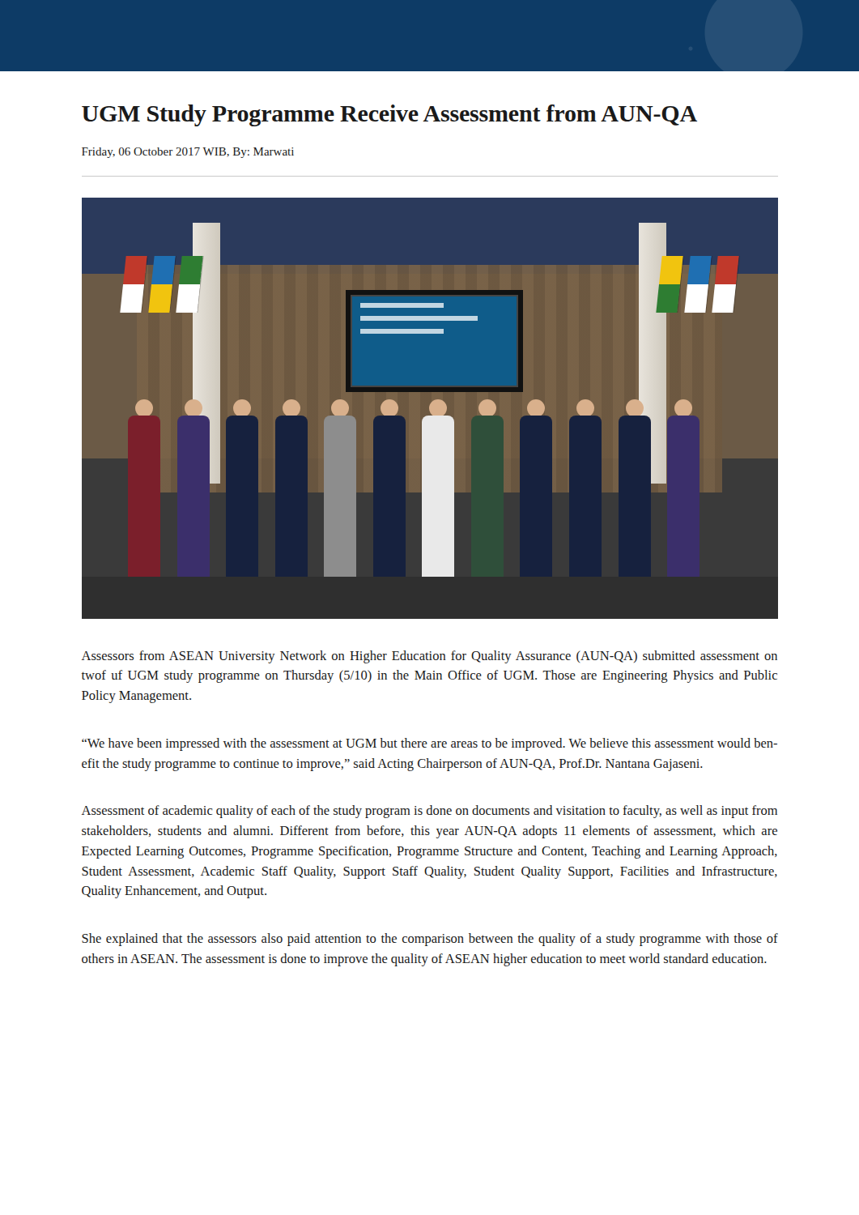UGM Study Programme Receive Assessment from AUN-QA
Friday, 06 October 2017 WIB, By: Marwati
Assessors from ASEAN University Network on Higher Education for Quality Assurance (AUN-QA) submitted assessment on twof uf UGM study programme on Thursday (5/10) in the Main Office of UGM. Those are Engineering Physics and Public Policy Management.
“We have been impressed with the assessment at UGM but there are areas to be improved. We believe this assessment would benefit the study programme to continue to improve,” said Acting Chairperson of AUN-QA, Prof.Dr. Nantana Gajaseni.
Assessment of academic quality of each of the study program is done on documents and visitation to faculty, as well as input from stakeholders, students and alumni. Different from before, this year AUN-QA adopts 11 elements of assessment, which are Expected Learning Outcomes, Programme Specification, Programme Structure and Content, Teaching and Learning Approach, Student Assessment, Academic Staff Quality, Support Staff Quality, Student Quality Support, Facilities and Infrastructure, Quality Enhancement, and Output.
She explained that the assessors also paid attention to the comparison between the quality of a study programme with those of others in ASEAN. The assessment is done to improve the quality of ASEAN higher education to meet world standard education.